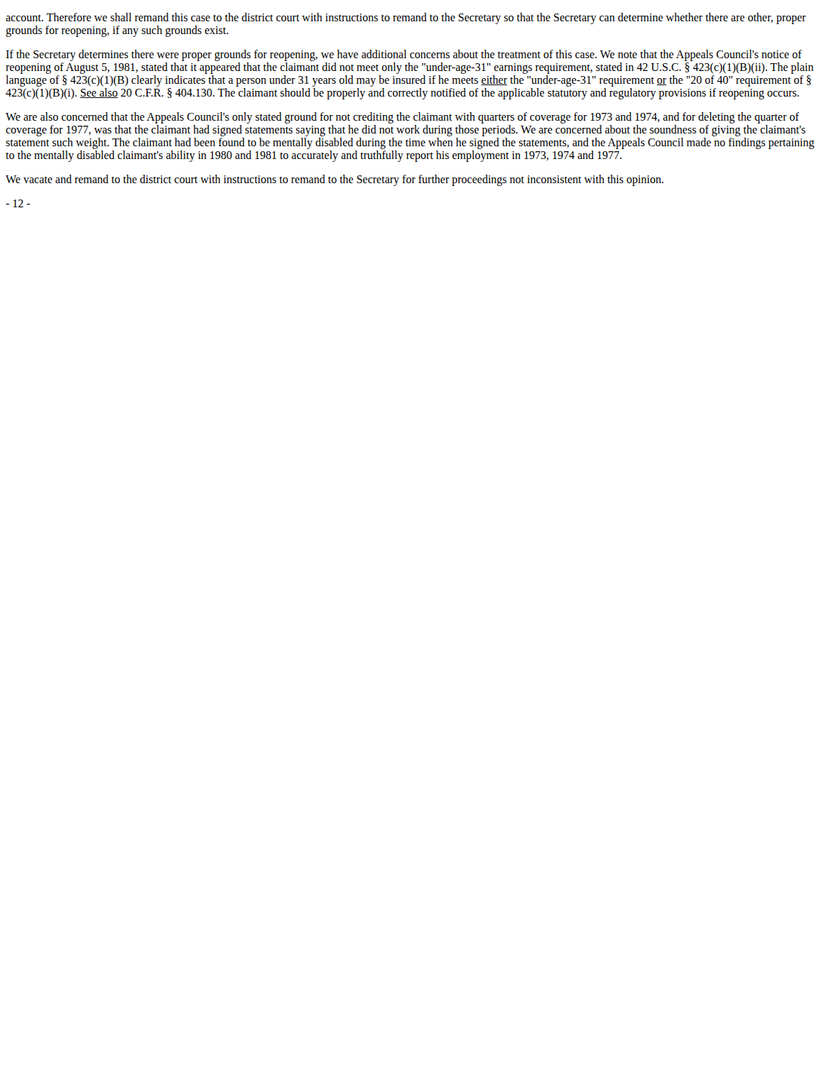account. Therefore we shall remand this case to the district court with instructions to remand to the Secretary so that the Secretary can determine whether there are other, proper grounds for reopening, if any such grounds exist.
If the Secretary determines there were proper grounds for reopening, we have additional concerns about the treatment of this case. We note that the Appeals Council's notice of reopening of August 5, 1981, stated that it appeared that the claimant did not meet only the "under-age-31" earnings requirement, stated in 42 U.S.C. § 423(c)(1)(B)(ii). The plain language of § 423(c)(1)(B) clearly indicates that a person under 31 years old may be insured if he meets either the "under-age-31" requirement or the "20 of 40" requirement of § 423(c)(1)(B)(i). See also 20 C.F.R. § 404.130. The claimant should be properly and correctly notified of the applicable statutory and regulatory provisions if reopening occurs.
We are also concerned that the Appeals Council's only stated ground for not crediting the claimant with quarters of coverage for 1973 and 1974, and for deleting the quarter of coverage for 1977, was that the claimant had signed statements saying that he did not work during those periods. We are concerned about the soundness of giving the claimant's statement such weight. The claimant had been found to be mentally disabled during the time when he signed the statements, and the Appeals Council made no findings pertaining to the mentally disabled claimant's ability in 1980 and 1981 to accurately and truthfully report his employment in 1973, 1974 and 1977.
We vacate and remand to the district court with instructions to remand to the Secretary for further proceedings not inconsistent with this opinion.
- 12 -